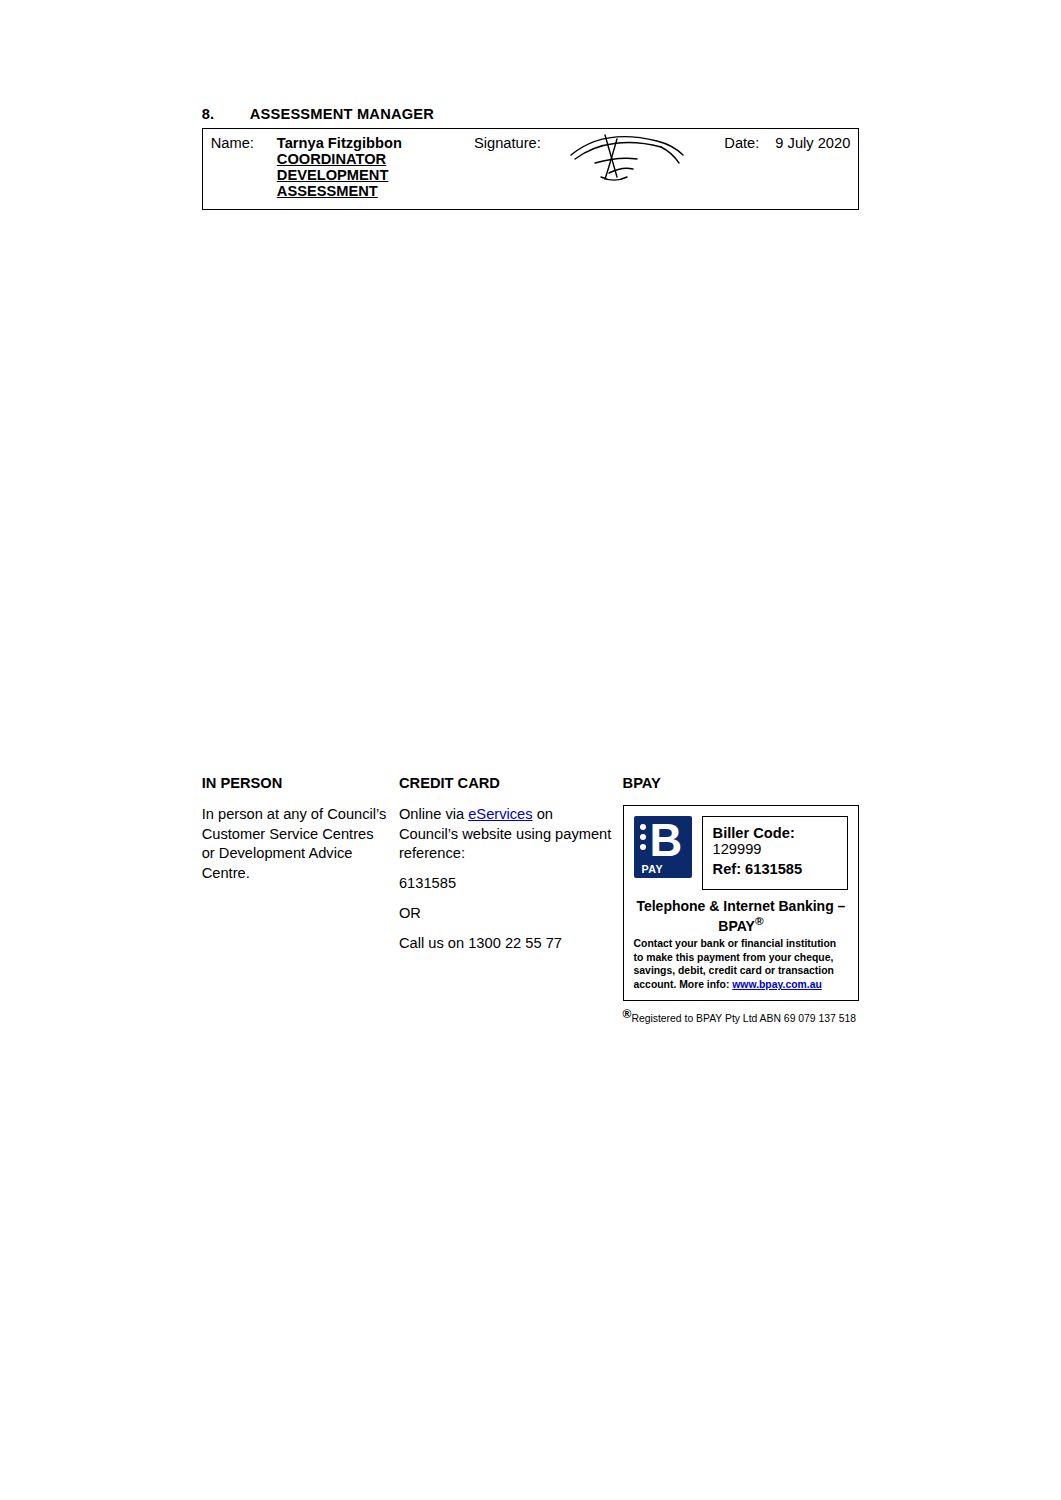8. ASSESSMENT MANAGER
| Name: | Tarnya Fitzgibbon COORDINATOR DEVELOPMENT ASSESSMENT | Signature: | | Date: | 9 July 2020 |
IN PERSON
In person at any of Council’s Customer Service Centres or Development Advice Centre.
CREDIT CARD
Online via eServices on Council’s website using payment reference:
6131585
OR
Call us on 1300 22 55 77
BPAY
B
PAY
Biller Code: 129999
Ref: 6131585
Telephone & Internet Banking – BPAY®
Contact your bank or financial institution to make this payment from your cheque, savings, debit, credit card or transaction account. More info: www.bpay.com.au
®Registered to BPAY Pty Ltd ABN 69 079 137 518